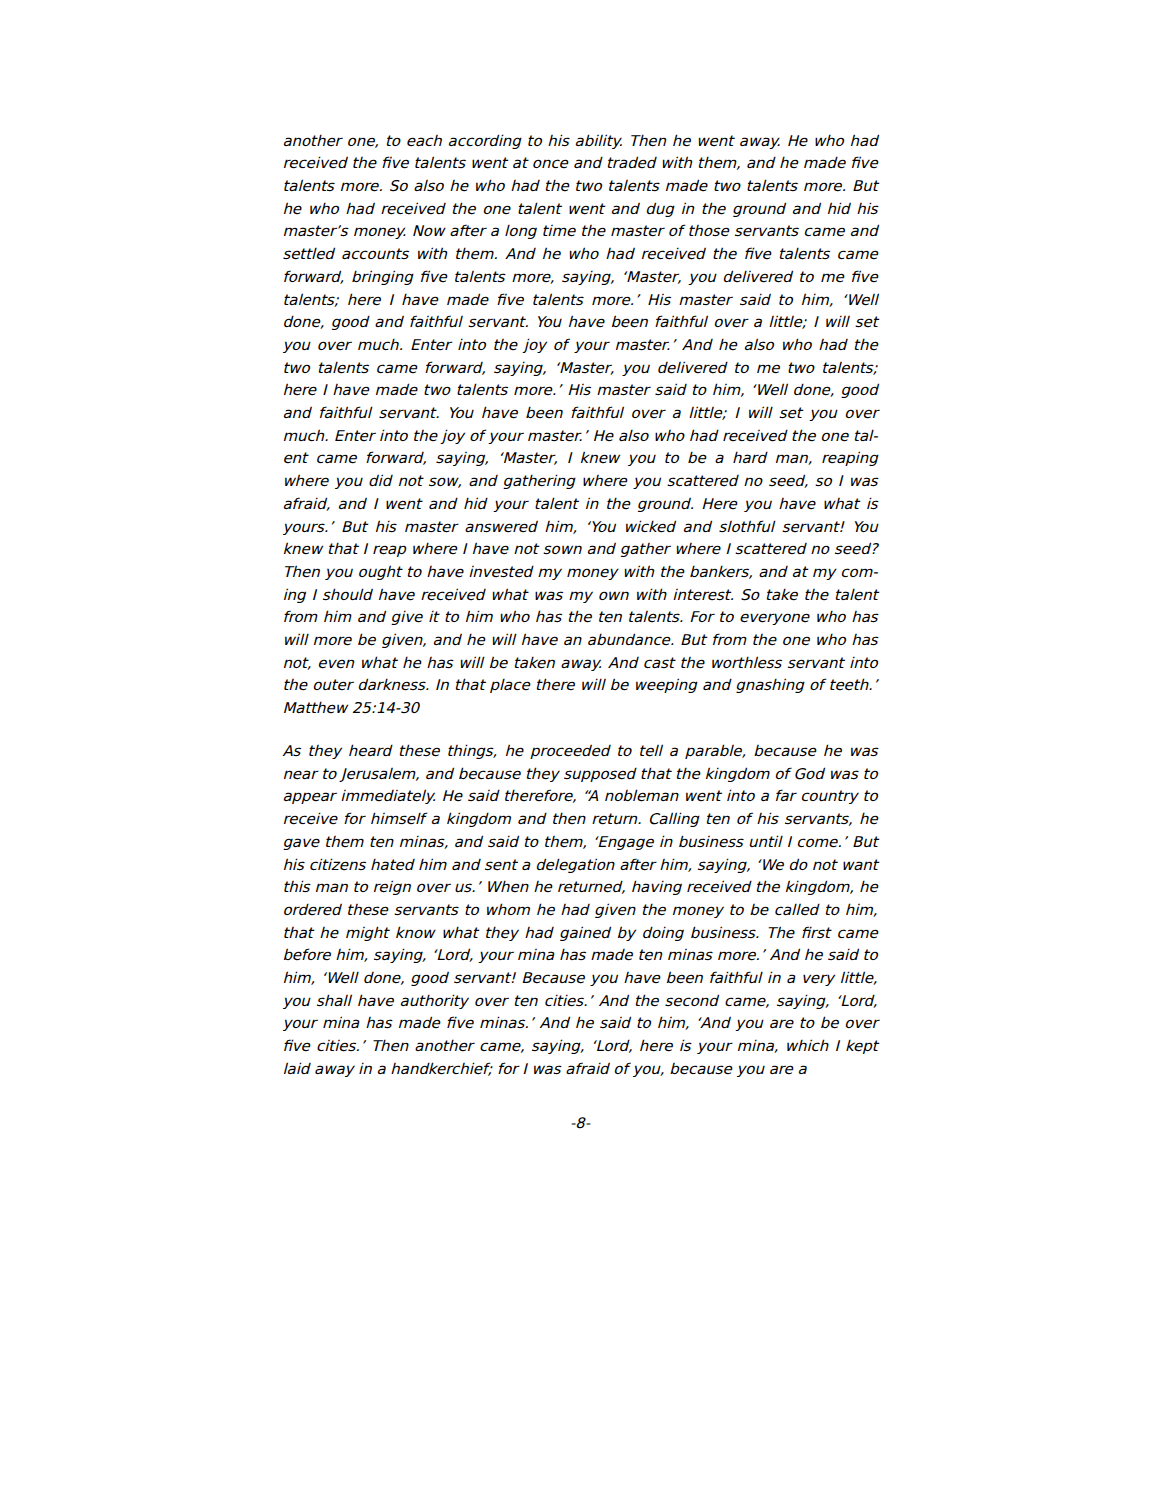another one, to each according to his ability. Then he went away. He who had received the five talents went at once and traded with them, and he made five talents more. So also he who had the two talents made two talents more. But he who had received the one talent went and dug in the ground and hid his master’s money. Now after a long time the master of those servants came and settled accounts with them. And he who had received the five talents came forward, bringing five talents more, saying, ‘Master, you delivered to me five talents; here I have made five talents more.’ His master said to him, ‘Well done, good and faithful servant. You have been faithful over a little; I will set you over much. Enter into the joy of your master.’ And he also who had the two talents came forward, saying, ‘Master, you delivered to me two talents; here I have made two talents more.’ His master said to him, ‘Well done, good and faithful servant. You have been faithful over a little; I will set you over much. Enter into the joy of your master.’ He also who had received the one talent came forward, saying, ‘Master, I knew you to be a hard man, reaping where you did not sow, and gathering where you scattered no seed, so I was afraid, and I went and hid your talent in the ground. Here you have what is yours.’ But his master answered him, ‘You wicked and slothful servant! You knew that I reap where I have not sown and gather where I scattered no seed? Then you ought to have invested my money with the bankers, and at my coming I should have received what was my own with interest. So take the talent from him and give it to him who has the ten talents. For to everyone who has will more be given, and he will have an abundance. But from the one who has not, even what he has will be taken away. And cast the worthless servant into the outer darkness. In that place there will be weeping and gnashing of teeth.’ Matthew 25:14-30
As they heard these things, he proceeded to tell a parable, because he was near to Jerusalem, and because they supposed that the kingdom of God was to appear immediately. He said therefore, “A nobleman went into a far country to receive for himself a kingdom and then return. Calling ten of his servants, he gave them ten minas, and said to them, ‘Engage in business until I come.’ But his citizens hated him and sent a delegation after him, saying, ‘We do not want this man to reign over us.’ When he returned, having received the kingdom, he ordered these servants to whom he had given the money to be called to him, that he might know what they had gained by doing business. The first came before him, saying, ‘Lord, your mina has made ten minas more.’ And he said to him, ‘Well done, good servant! Because you have been faithful in a very little, you shall have authority over ten cities.’ And the second came, saying, ‘Lord, your mina has made five minas.’ And he said to him, ‘And you are to be over five cities.’ Then another came, saying, ‘Lord, here is your mina, which I kept laid away in a handkerchief; for I was afraid of you, because you are a
-8-